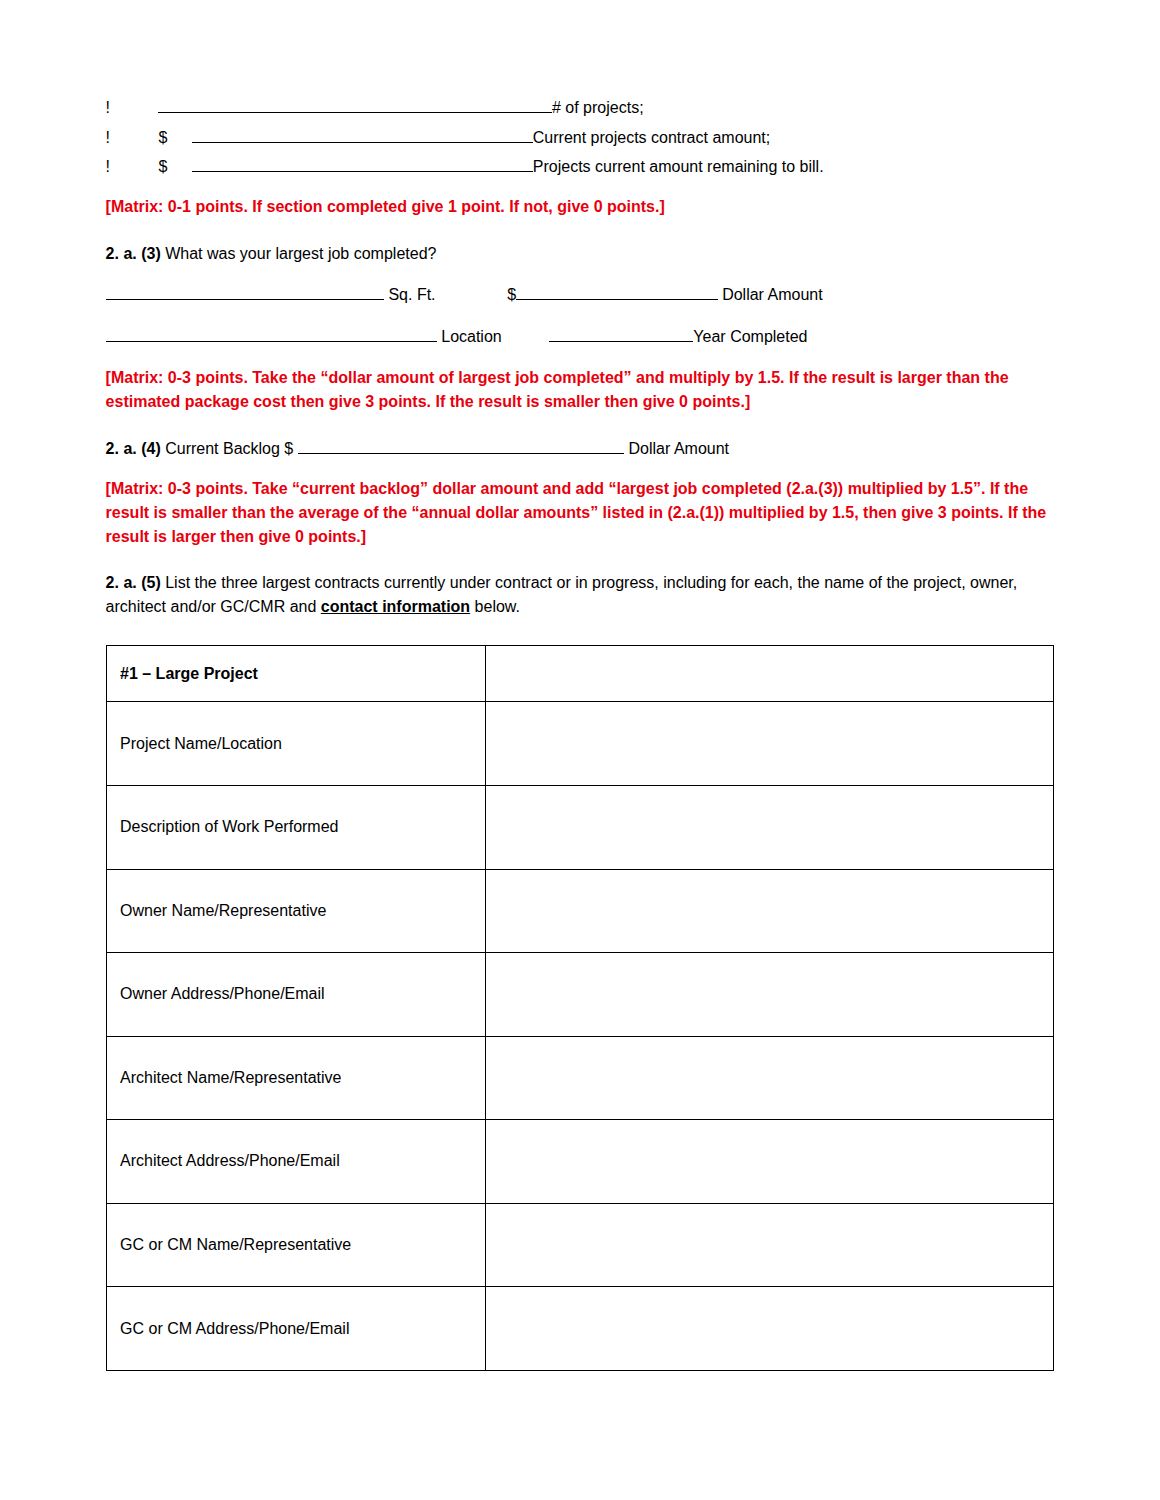! # of projects;
!$ Current projects contract amount;
!$ Projects current amount remaining to bill.
[Matrix: 0-1 points. If section completed give 1 point. If not, give 0 points.]
2. a. (3) What was your largest job completed?
Sq. Ft. $ Dollar Amount
Location Year Completed
[Matrix: 0-3 points. Take the “dollar amount of largest job completed” and multiply by 1.5. If the result is larger than the estimated package cost then give 3 points. If the result is smaller then give 0 points.]
2. a. (4) Current Backlog $ Dollar Amount
[Matrix: 0-3 points. Take “current backlog” dollar amount and add “largest job completed (2.a.(3)) multiplied by 1.5”. If the result is smaller than the average of the “annual dollar amounts” listed in (2.a.(1)) multiplied by 1.5, then give 3 points. If the result is larger then give 0 points.]
2. a. (5) List the three largest contracts currently under contract or in progress, including for each, the name of the project, owner, architect and/or GC/CMR and contact information below.
| #1 – Large Project | |
| Project Name/Location | |
| Description of Work Performed | |
| Owner Name/Representative | |
| Owner Address/Phone/Email | |
| Architect Name/Representative | |
| Architect Address/Phone/Email | |
| GC or CM Name/Representative | |
| GC or CM Address/Phone/Email | |